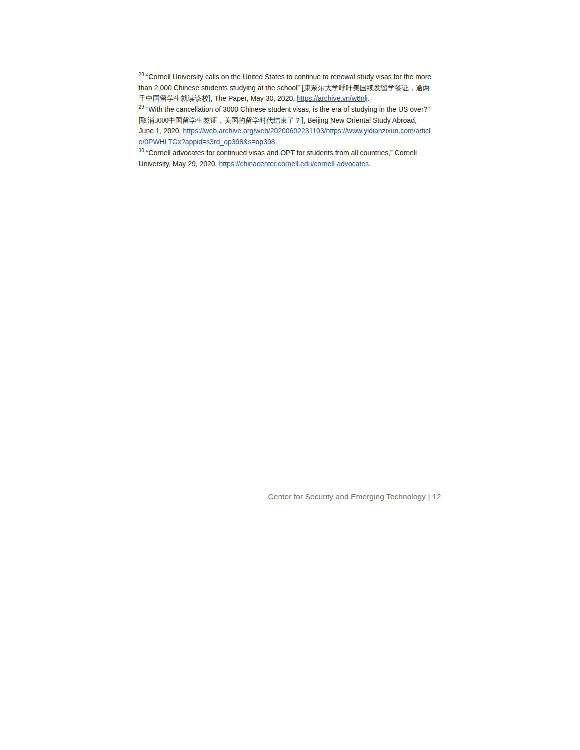28 “Cornell University calls on the United States to continue to renewal study visas for the more than 2,000 Chinese students studying at the school” [康奈尔大学呼吁美国续发留学签证，逾两千中国留学生就读该校], The Paper, May 30, 2020, https://archive.vn/w6nlj.
29 “With the cancellation of 3000 Chinese student visas, is the era of studying in the US over?” [取消3000中国留学生签证，美国的留学时代结束了？], Beijing New Oriental Study Abroad, June 1, 2020, https://web.archive.org/web/20200602231103/https://www.yidianzixun.com/article/0PWHLTGx?appid=s3rd_op398&s=op398.
30 “Cornell advocates for continued visas and OPT for students from all countries,” Cornell University, May 29, 2020, https://chinacenter.cornell.edu/cornell-advocates.
Center for Security and Emerging Technology | 12